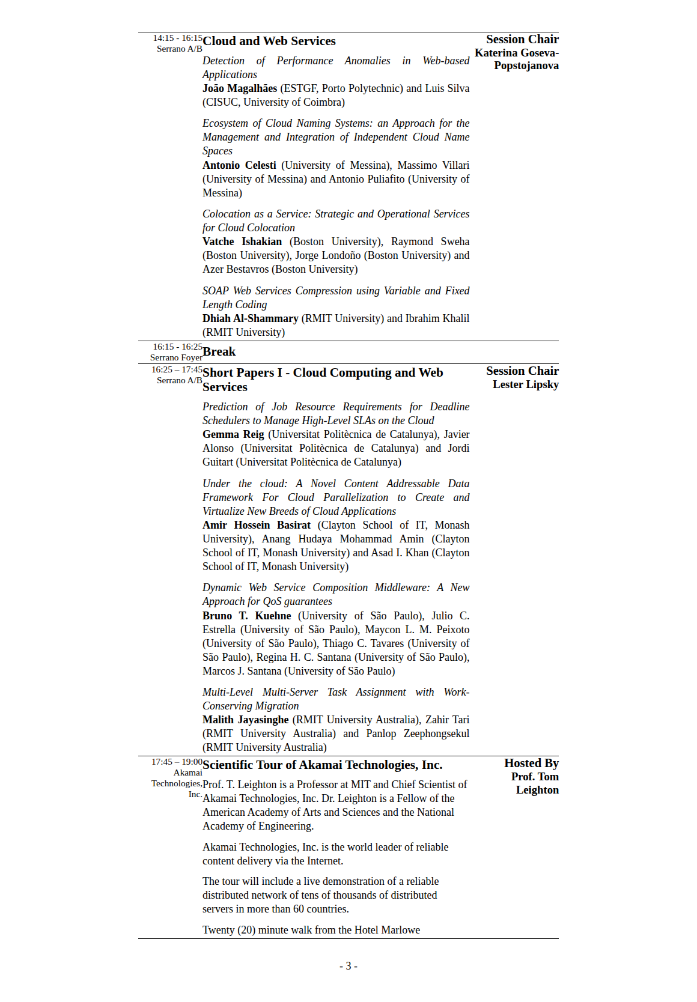| 14:15 - 16:15 Serrano A/B | Cloud and Web Services Detection of Performance Anomalies in Web-based Applications João Magalhães (ESTGF, Porto Polytechnic) and Luis Silva (CISUC, University of Coimbra) Ecosystem of Cloud Naming Systems: an Approach for the Management and Integration of Independent Cloud Name Spaces Antonio Celesti (University of Messina), Massimo Villari (University of Messina) and Antonio Puliafito (University of Messina) Colocation as a Service: Strategic and Operational Services for Cloud Colocation Vatche Ishakian (Boston University), Raymond Sweha (Boston University), Jorge Londoño (Boston University) and Azer Bestavros (Boston University) SOAP Web Services Compression using Variable and Fixed Length Coding Dhiah Al-Shammary (RMIT University) and Ibrahim Khalil (RMIT University) | Session Chair Katerina Goseva-Popstojanova |
| 16:15 - 16:25 Serrano Foyer | Break | |
| 16:25 – 17:45 Serrano A/B | Short Papers I - Cloud Computing and Web Services Prediction of Job Resource Requirements for Deadline Schedulers to Manage High-Level SLAs on the Cloud Gemma Reig (Universitat Politècnica de Catalunya), Javier Alonso (Universitat Politècnica de Catalunya) and Jordi Guitart (Universitat Politècnica de Catalunya) Under the cloud: A Novel Content Addressable Data Framework For Cloud Parallelization to Create and Virtualize New Breeds of Cloud Applications Amir Hossein Basirat (Clayton School of IT, Monash University), Anang Hudaya Mohammad Amin (Clayton School of IT, Monash University) and Asad I. Khan (Clayton School of IT, Monash University) Dynamic Web Service Composition Middleware: A New Approach for QoS guarantees Bruno T. Kuehne (University of São Paulo), Julio C. Estrella (University of São Paulo), Maycon L. M. Peixoto (University of São Paulo), Thiago C. Tavares (University of São Paulo), Regina H. C. Santana (University of São Paulo), Marcos J. Santana (University of São Paulo) Multi-Level Multi-Server Task Assignment with Work-Conserving Migration Malith Jayasinghe (RMIT University Australia), Zahir Tari (RMIT University Australia) and Panlop Zeephongsekul (RMIT University Australia) | Session Chair Lester Lipsky |
| 17:45 – 19:00 Akamai Technologies, Inc. | Scientific Tour of Akamai Technologies, Inc. Prof. T. Leighton is a Professor at MIT and Chief Scientist of Akamai Technologies, Inc. Dr. Leighton is a Fellow of the American Academy of Arts and Sciences and the National Academy of Engineering. Akamai Technologies, Inc. is the world leader of reliable content delivery via the Internet. The tour will include a live demonstration of a reliable distributed network of tens of thousands of distributed servers in more than 60 countries. Twenty (20) minute walk from the Hotel Marlowe | Hosted By Prof. Tom Leighton |
- 3 -